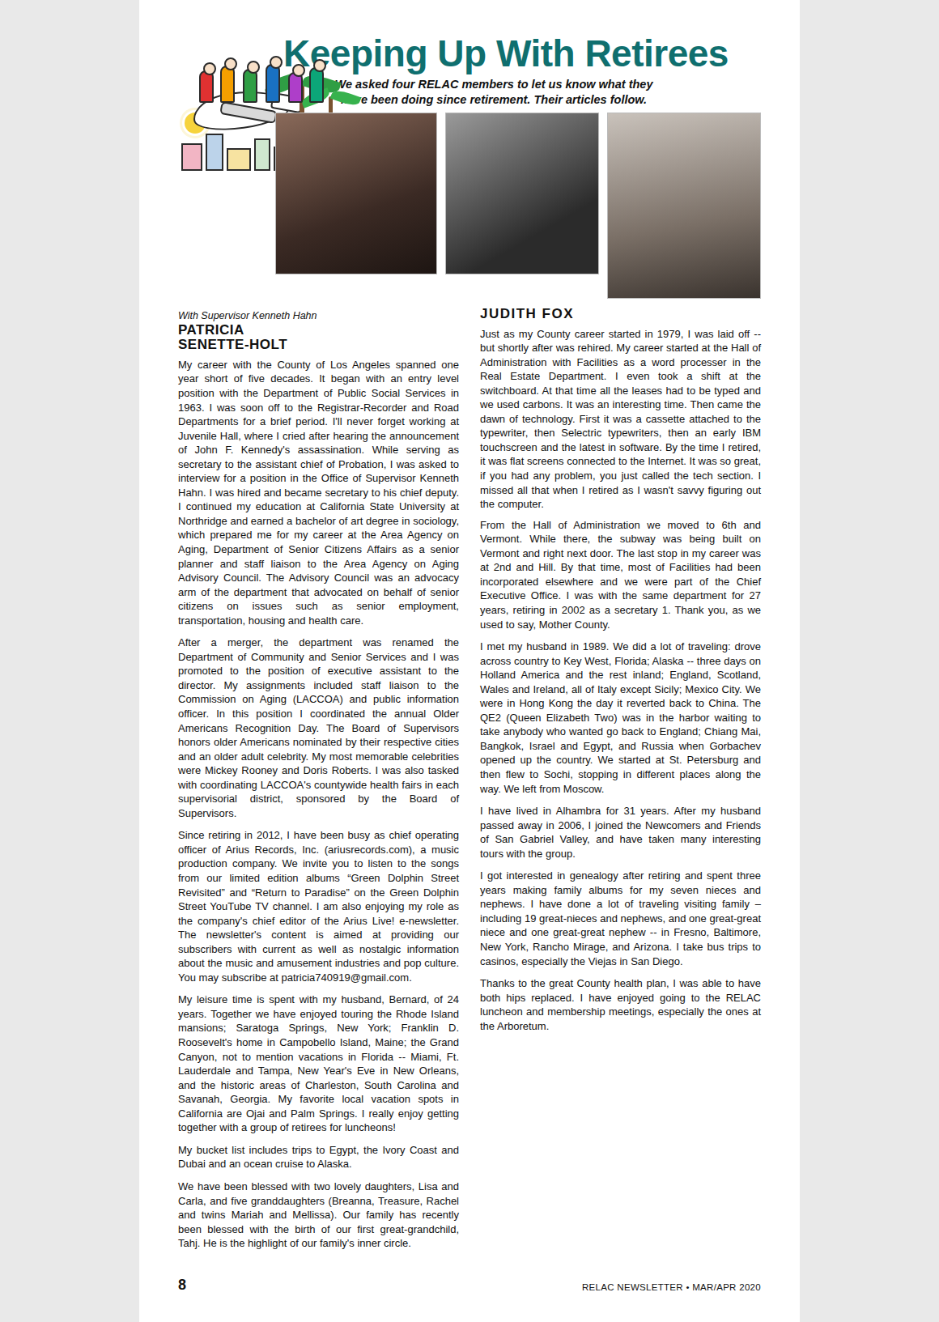Keeping Up With Retirees
We asked four RELAC members to let us know what they
have been doing since retirement. Their articles follow.
With Supervisor Kenneth Hahn
PATRICIA
SENETTE-HOLT
My career with the County of Los Angeles spanned one year short of five decades. It began with an entry level position with the Department of Public Social Services in 1963. I was soon off to the Registrar-Recorder and Road Departments for a brief period. I'll never forget working at Juvenile Hall, where I cried after hearing the announcement of John F. Kennedy's assassination. While serving as secretary to the assistant chief of Probation, I was asked to interview for a position in the Office of Supervisor Kenneth Hahn. I was hired and became secretary to his chief deputy. I continued my education at California State University at Northridge and earned a bachelor of art degree in sociology, which prepared me for my career at the Area Agency on Aging, Department of Senior Citizens Affairs as a senior planner and staff liaison to the Area Agency on Aging Advisory Council. The Advisory Council was an advocacy arm of the department that advocated on behalf of senior citizens on issues such as senior employment, transportation, housing and health care.
After a merger, the department was renamed the Department of Community and Senior Services and I was promoted to the position of executive assistant to the director. My assignments included staff liaison to the Commission on Aging (LACCOA) and public information officer. In this position I coordinated the annual Older Americans Recognition Day. The Board of Supervisors honors older Americans nominated by their respective cities and an older adult celebrity. My most memorable celebrities were Mickey Rooney and Doris Roberts. I was also tasked with coordinating LACCOA's countywide health fairs in each supervisorial district, sponsored by the Board of Supervisors.
Since retiring in 2012, I have been busy as chief operating officer of Arius Records, Inc. (ariusrecords.com), a music production company. We invite you to listen to the songs from our limited edition albums “Green Dolphin Street Revisited” and “Return to Paradise” on the Green Dolphin Street YouTube TV channel. I am also enjoying my role as the company's chief editor of the Arius Live! e-newsletter. The newsletter's content is aimed at providing our subscribers with current as well as nostalgic information about the music and amusement industries and pop culture. You may subscribe at patricia740919@gmail.com.
My leisure time is spent with my husband, Bernard, of 24 years. Together we have enjoyed touring the Rhode Island mansions; Saratoga Springs, New York; Franklin D. Roosevelt's home in Campobello Island, Maine; the Grand Canyon, not to mention vacations in Florida -- Miami, Ft. Lauderdale and Tampa, New Year's Eve in New Orleans, and the historic areas of Charleston, South Carolina and Savanah, Georgia. My favorite local vacation spots in California are Ojai and Palm Springs. I really enjoy getting together with a group of retirees for luncheons!
My bucket list includes trips to Egypt, the Ivory Coast and Dubai and an ocean cruise to Alaska.
We have been blessed with two lovely daughters, Lisa and Carla, and five granddaughters (Breanna, Treasure, Rachel and twins Mariah and Mellissa). Our family has recently been blessed with the birth of our first great-grandchild, Tahj. He is the highlight of our family's inner circle.
JUDITH FOX
Just as my County career started in 1979, I was laid off -- but shortly after was rehired. My career started at the Hall of Administration with Facilities as a word processer in the Real Estate Department. I even took a shift at the switchboard. At that time all the leases had to be typed and we used carbons. It was an interesting time. Then came the dawn of technology. First it was a cassette attached to the typewriter, then Selectric typewriters, then an early IBM touchscreen and the latest in software. By the time I retired, it was flat screens connected to the Internet. It was so great, if you had any problem, you just called the tech section. I missed all that when I retired as I wasn't savvy figuring out the computer.
From the Hall of Administration we moved to 6th and Vermont. While there, the subway was being built on Vermont and right next door. The last stop in my career was at 2nd and Hill. By that time, most of Facilities had been incorporated elsewhere and we were part of the Chief Executive Office. I was with the same department for 27 years, retiring in 2002 as a secretary 1. Thank you, as we used to say, Mother County.
I met my husband in 1989. We did a lot of traveling: drove across country to Key West, Florida; Alaska -- three days on Holland America and the rest inland; England, Scotland, Wales and Ireland, all of Italy except Sicily; Mexico City. We were in Hong Kong the day it reverted back to China. The QE2 (Queen Elizabeth Two) was in the harbor waiting to take anybody who wanted go back to England; Chiang Mai, Bangkok, Israel and Egypt, and Russia when Gorbachev opened up the country. We started at St. Petersburg and then flew to Sochi, stopping in different places along the way. We left from Moscow.
I have lived in Alhambra for 31 years. After my husband passed away in 2006, I joined the Newcomers and Friends of San Gabriel Valley, and have taken many interesting tours with the group.
I got interested in genealogy after retiring and spent three years making family albums for my seven nieces and nephews. I have done a lot of traveling visiting family – including 19 great-nieces and nephews, and one great-great niece and one great-great nephew -- in Fresno, Baltimore, New York, Rancho Mirage, and Arizona. I take bus trips to casinos, especially the Viejas in San Diego.
Thanks to the great County health plan, I was able to have both hips replaced. I have enjoyed going to the RELAC luncheon and membership meetings, especially the ones at the Arboretum.
8
RELAC NEWSLETTER • MAR/APR 2020